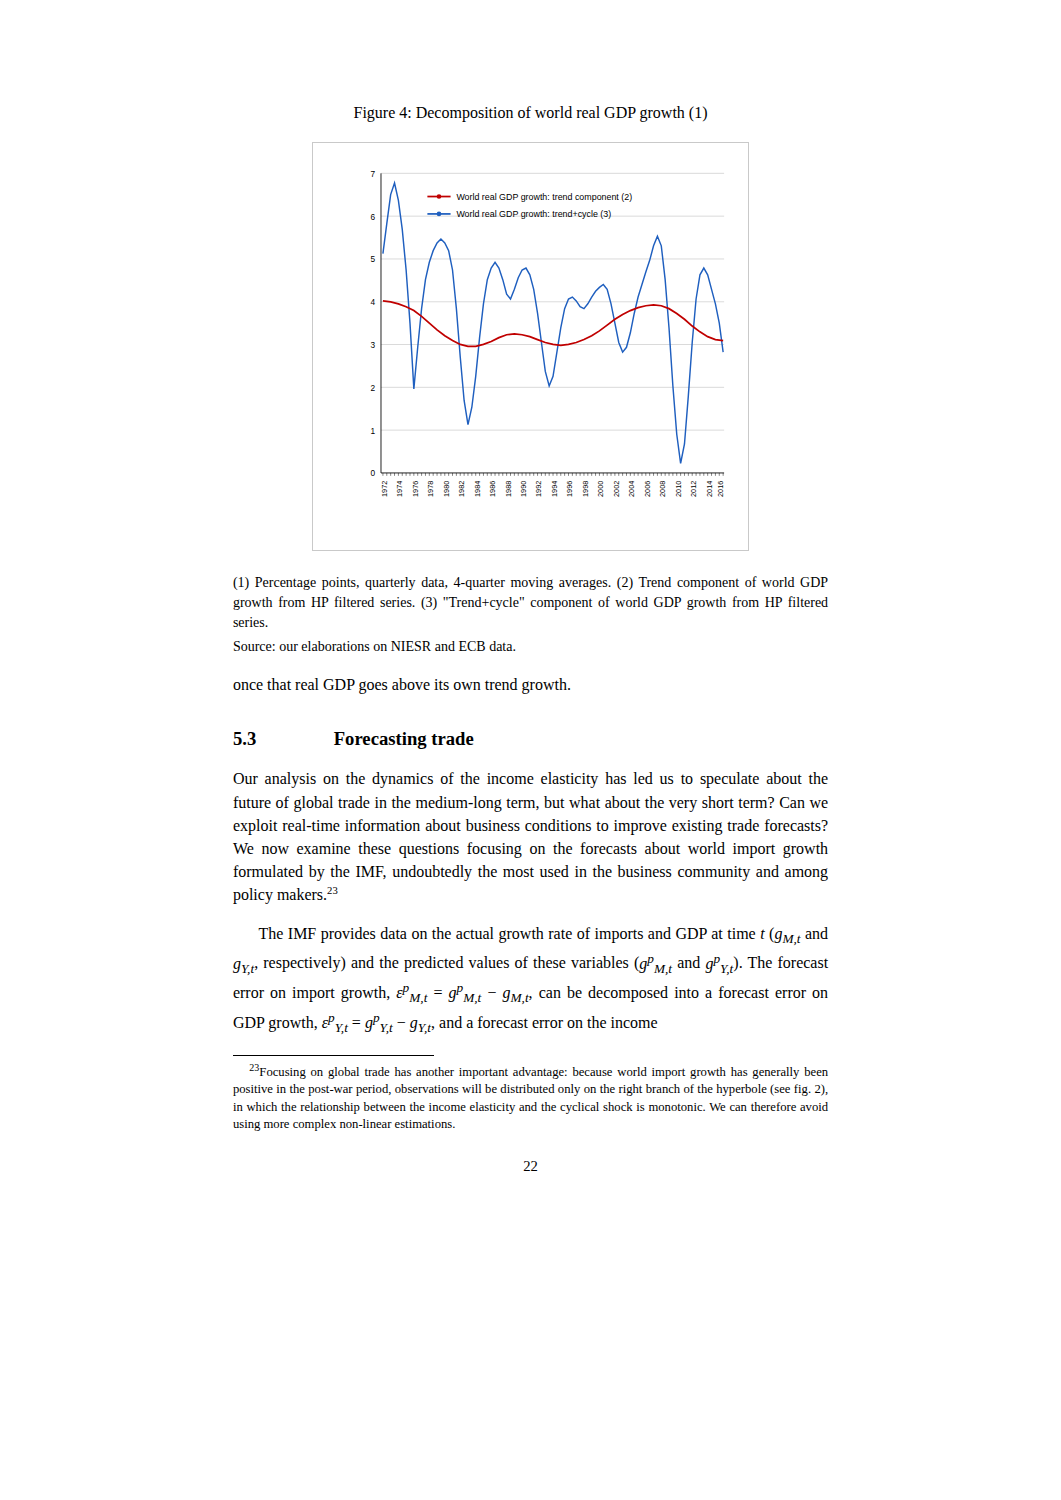Figure 4: Decomposition of world real GDP growth (1)
7 6 5 4 3 2 1 0 1972 1974 1976 1978 1980 1982 1984 1986 1988 1990 1992 1994 1996 1998 2000 2002 2004 2006 2008 2010 2012 2014 2016 World real GDP growth: trend component (2) World real GDP growth: trend+cycle (3)
(1) Percentage points, quarterly data, 4-quarter moving averages. (2) Trend component of world GDP growth from HP filtered series. (3) "Trend+cycle" component of world GDP growth from HP filtered series.
Source: our elaborations on NIESR and ECB data.
once that real GDP goes above its own trend growth.
5.3 Forecasting trade
Our analysis on the dynamics of the income elasticity has led us to speculate about the future of global trade in the medium-long term, but what about the very short term? Can we exploit real-time information about business conditions to improve existing trade forecasts? We now examine these questions focusing on the forecasts about world import growth formulated by the IMF, undoubtedly the most used in the business community and among policy makers.23
The IMF provides data on the actual growth rate of imports and GDP at time t (gM,t and gY,t, respectively) and the predicted values of these variables (gpM,t and gpY,t). The forecast error on import growth, εpM,t = gpM,t − gM,t, can be decomposed into a forecast error on GDP growth, εpY,t = gpY,t − gY,t, and a forecast error on the income
23Focusing on global trade has another important advantage: because world import growth has generally been positive in the post-war period, observations will be distributed only on the right branch of the hyperbole (see fig. 2), in which the relationship between the income elasticity and the cyclical shock is monotonic. We can therefore avoid using more complex non-linear estimations.
22